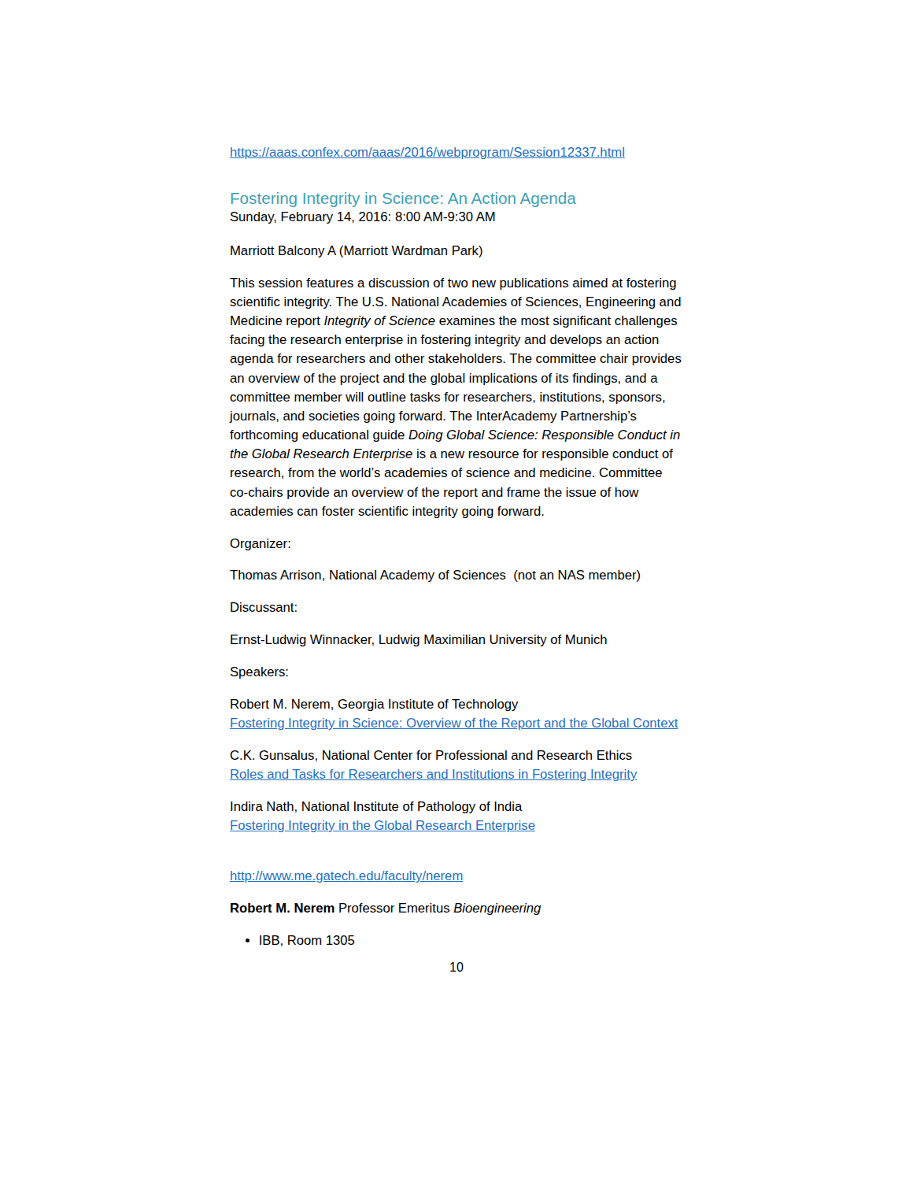https://aaas.confex.com/aaas/2016/webprogram/Session12337.html
Fostering Integrity in Science: An Action Agenda
Sunday, February 14, 2016: 8:00 AM-9:30 AM
Marriott Balcony A (Marriott Wardman Park)
This session features a discussion of two new publications aimed at fostering scientific integrity. The U.S. National Academies of Sciences, Engineering and Medicine report Integrity of Science examines the most significant challenges facing the research enterprise in fostering integrity and develops an action agenda for researchers and other stakeholders. The committee chair provides an overview of the project and the global implications of its findings, and a committee member will outline tasks for researchers, institutions, sponsors, journals, and societies going forward. The InterAcademy Partnership’s forthcoming educational guide Doing Global Science: Responsible Conduct in the Global Research Enterprise is a new resource for responsible conduct of research, from the world’s academies of science and medicine. Committee co-chairs provide an overview of the report and frame the issue of how academies can foster scientific integrity going forward.
Organizer:
Thomas Arrison, National Academy of Sciences (not an NAS member)
Discussant:
Ernst-Ludwig Winnacker, Ludwig Maximilian University of Munich
Speakers:
Robert M. Nerem, Georgia Institute of Technology
Fostering Integrity in Science: Overview of the Report and the Global Context
C.K. Gunsalus, National Center for Professional and Research Ethics
Roles and Tasks for Researchers and Institutions in Fostering Integrity
Indira Nath, National Institute of Pathology of India
Fostering Integrity in the Global Research Enterprise
http://www.me.gatech.edu/faculty/nerem
Robert M. Nerem Professor Emeritus Bioengineering
IBB, Room 1305
10